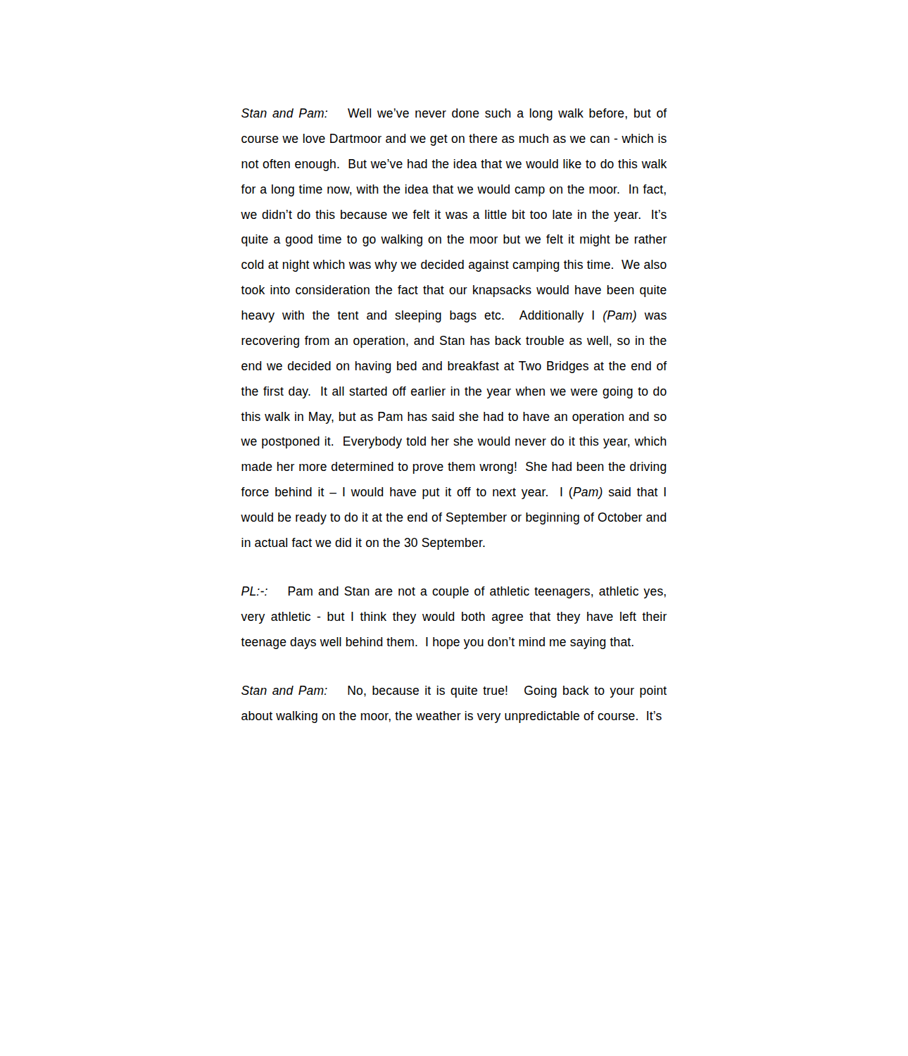Stan and Pam: Well we’ve never done such a long walk before, but of course we love Dartmoor and we get on there as much as we can - which is not often enough. But we’ve had the idea that we would like to do this walk for a long time now, with the idea that we would camp on the moor. In fact, we didn’t do this because we felt it was a little bit too late in the year. It’s quite a good time to go walking on the moor but we felt it might be rather cold at night which was why we decided against camping this time. We also took into consideration the fact that our knapsacks would have been quite heavy with the tent and sleeping bags etc. Additionally I (Pam) was recovering from an operation, and Stan has back trouble as well, so in the end we decided on having bed and breakfast at Two Bridges at the end of the first day. It all started off earlier in the year when we were going to do this walk in May, but as Pam has said she had to have an operation and so we postponed it. Everybody told her she would never do it this year, which made her more determined to prove them wrong! She had been the driving force behind it – I would have put it off to next year. I (Pam) said that I would be ready to do it at the end of September or beginning of October and in actual fact we did it on the 30 September.
PL:-: Pam and Stan are not a couple of athletic teenagers, athletic yes, very athletic - but I think they would both agree that they have left their teenage days well behind them. I hope you don’t mind me saying that.
Stan and Pam: No, because it is quite true! Going back to your point about walking on the moor, the weather is very unpredictable of course. It’s